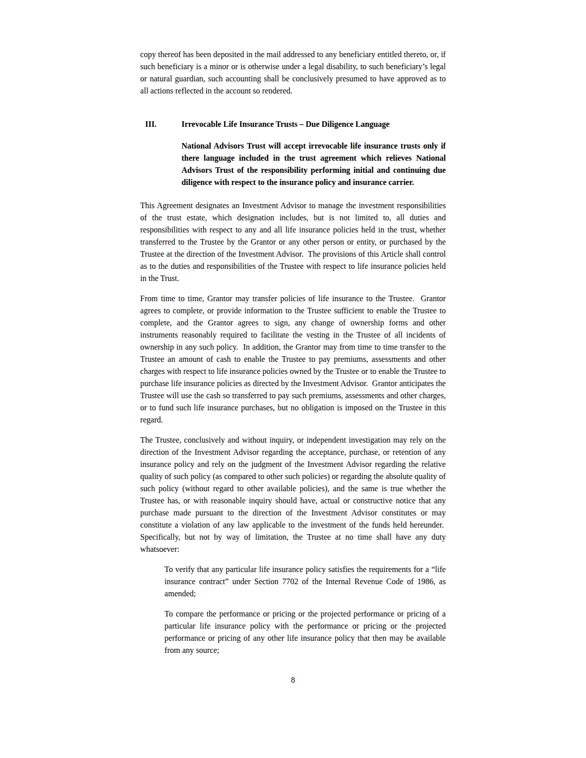copy thereof has been deposited in the mail addressed to any beneficiary entitled thereto, or, if such beneficiary is a minor or is otherwise under a legal disability, to such beneficiary’s legal or natural guardian, such accounting shall be conclusively presumed to have approved as to all actions reflected in the account so rendered.
III. Irrevocable Life Insurance Trusts – Due Diligence Language
National Advisors Trust will accept irrevocable life insurance trusts only if there language included in the trust agreement which relieves National Advisors Trust of the responsibility performing initial and continuing due diligence with respect to the insurance policy and insurance carrier.
This Agreement designates an Investment Advisor to manage the investment responsibilities of the trust estate, which designation includes, but is not limited to, all duties and responsibilities with respect to any and all life insurance policies held in the trust, whether transferred to the Trustee by the Grantor or any other person or entity, or purchased by the Trustee at the direction of the Investment Advisor. The provisions of this Article shall control as to the duties and responsibilities of the Trustee with respect to life insurance policies held in the Trust.
From time to time, Grantor may transfer policies of life insurance to the Trustee. Grantor agrees to complete, or provide information to the Trustee sufficient to enable the Trustee to complete, and the Grantor agrees to sign, any change of ownership forms and other instruments reasonably required to facilitate the vesting in the Trustee of all incidents of ownership in any such policy. In addition, the Grantor may from time to time transfer to the Trustee an amount of cash to enable the Trustee to pay premiums, assessments and other charges with respect to life insurance policies owned by the Trustee or to enable the Trustee to purchase life insurance policies as directed by the Investment Advisor. Grantor anticipates the Trustee will use the cash so transferred to pay such premiums, assessments and other charges, or to fund such life insurance purchases, but no obligation is imposed on the Trustee in this regard.
The Trustee, conclusively and without inquiry, or independent investigation may rely on the direction of the Investment Advisor regarding the acceptance, purchase, or retention of any insurance policy and rely on the judgment of the Investment Advisor regarding the relative quality of such policy (as compared to other such policies) or regarding the absolute quality of such policy (without regard to other available policies), and the same is true whether the Trustee has, or with reasonable inquiry should have, actual or constructive notice that any purchase made pursuant to the direction of the Investment Advisor constitutes or may constitute a violation of any law applicable to the investment of the funds held hereunder. Specifically, but not by way of limitation, the Trustee at no time shall have any duty whatsoever:
To verify that any particular life insurance policy satisfies the requirements for a “life insurance contract” under Section 7702 of the Internal Revenue Code of 1986, as amended;
To compare the performance or pricing or the projected performance or pricing of a particular life insurance policy with the performance or pricing or the projected performance or pricing of any other life insurance policy that then may be available from any source;
8